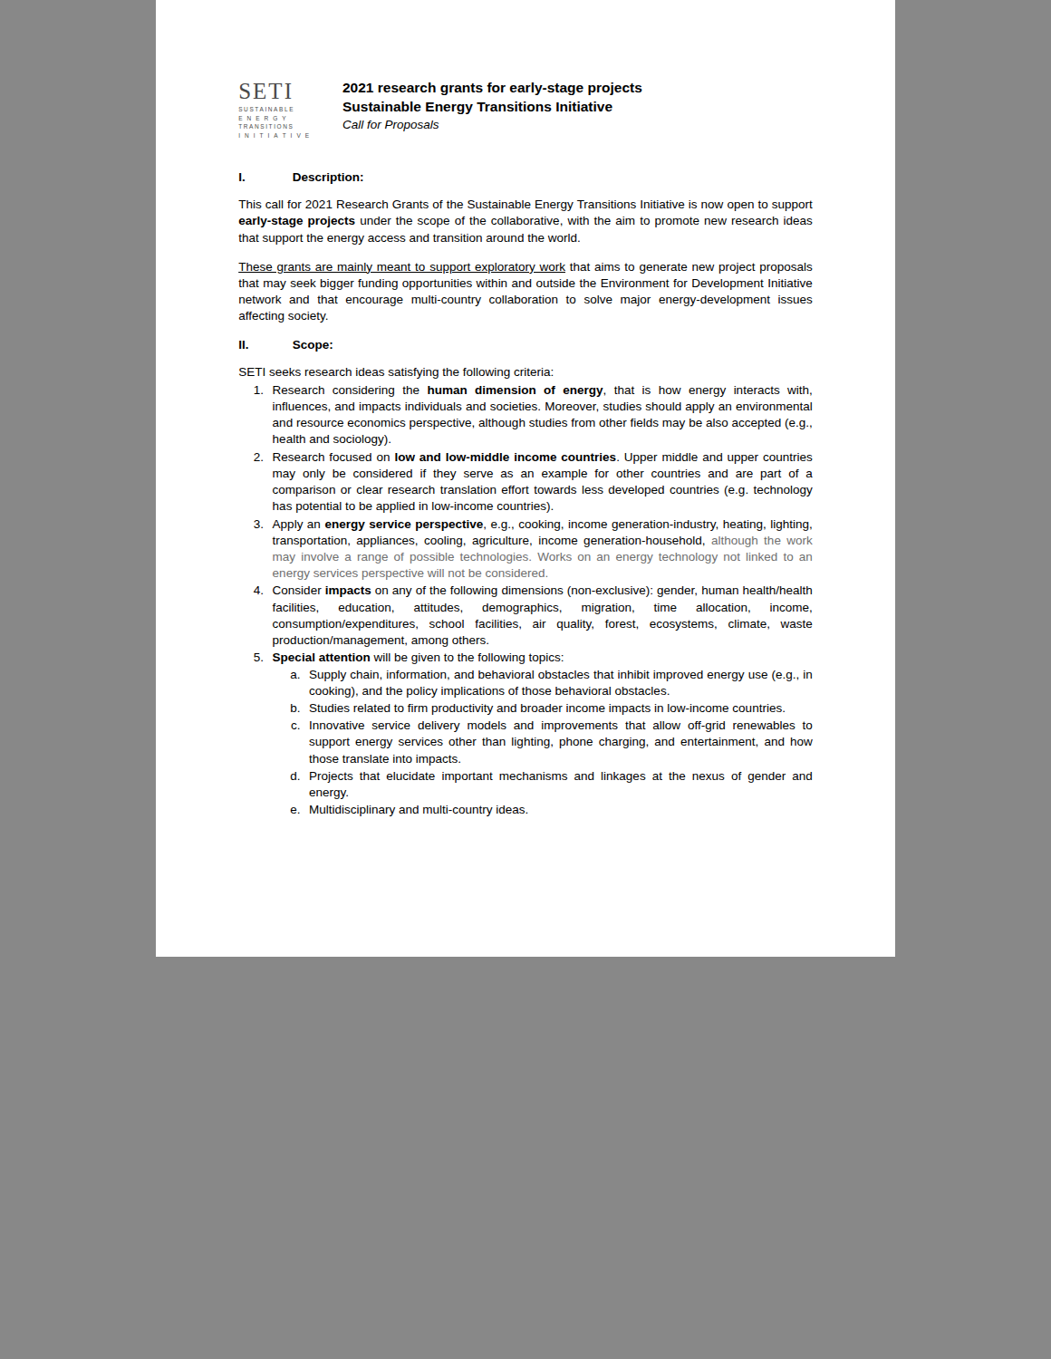SETI
Sustainable E N E R G Y Transitions I N I T I A T I V E
2021 research grants for early-stage projects
Sustainable Energy Transitions Initiative
Call for Proposals
I. Description:
This call for 2021 Research Grants of the Sustainable Energy Transitions Initiative is now open to support early-stage projects under the scope of the collaborative, with the aim to promote new research ideas that support the energy access and transition around the world.
These grants are mainly meant to support exploratory work that aims to generate new project proposals that may seek bigger funding opportunities within and outside the Environment for Development Initiative network and that encourage multi-country collaboration to solve major energy-development issues affecting society.
II. Scope:
SETI seeks research ideas satisfying the following criteria:
Research considering the human dimension of energy, that is how energy interacts with, influences, and impacts individuals and societies. Moreover, studies should apply an environmental and resource economics perspective, although studies from other fields may be also accepted (e.g., health and sociology).
Research focused on low and low-middle income countries. Upper middle and upper countries may only be considered if they serve as an example for other countries and are part of a comparison or clear research translation effort towards less developed countries (e.g. technology has potential to be applied in low-income countries).
Apply an energy service perspective, e.g., cooking, income generation-industry, heating, lighting, transportation, appliances, cooling, agriculture, income generation-household, although the work may involve a range of possible technologies. Works on an energy technology not linked to an energy services perspective will not be considered.
Consider impacts on any of the following dimensions (non-exclusive): gender, human health/health facilities, education, attitudes, demographics, migration, time allocation, income, consumption/expenditures, school facilities, air quality, forest, ecosystems, climate, waste production/management, among others.
Special attention will be given to the following topics:
Supply chain, information, and behavioral obstacles that inhibit improved energy use (e.g., in cooking), and the policy implications of those behavioral obstacles.
Studies related to firm productivity and broader income impacts in low-income countries.
Innovative service delivery models and improvements that allow off-grid renewables to support energy services other than lighting, phone charging, and entertainment, and how those translate into impacts.
Projects that elucidate important mechanisms and linkages at the nexus of gender and energy.
Multidisciplinary and multi-country ideas.